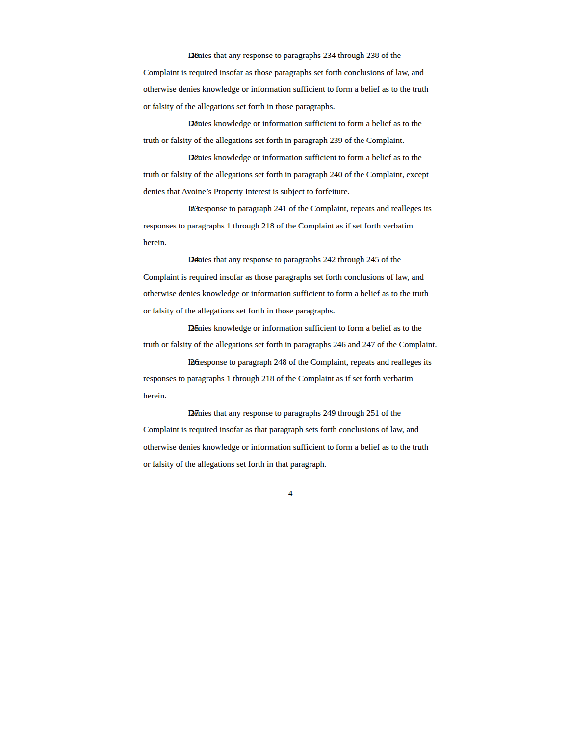20. Denies that any response to paragraphs 234 through 238 of the Complaint is required insofar as those paragraphs set forth conclusions of law, and otherwise denies knowledge or information sufficient to form a belief as to the truth or falsity of the allegations set forth in those paragraphs.
21. Denies knowledge or information sufficient to form a belief as to the truth or falsity of the allegations set forth in paragraph 239 of the Complaint.
22. Denies knowledge or information sufficient to form a belief as to the truth or falsity of the allegations set forth in paragraph 240 of the Complaint, except denies that Avoine’s Property Interest is subject to forfeiture.
23. In response to paragraph 241 of the Complaint, repeats and realleges its responses to paragraphs 1 through 218 of the Complaint as if set forth verbatim herein.
24. Denies that any response to paragraphs 242 through 245 of the Complaint is required insofar as those paragraphs set forth conclusions of law, and otherwise denies knowledge or information sufficient to form a belief as to the truth or falsity of the allegations set forth in those paragraphs.
25. Denies knowledge or information sufficient to form a belief as to the truth or falsity of the allegations set forth in paragraphs 246 and 247 of the Complaint.
26. In response to paragraph 248 of the Complaint, repeats and realleges its responses to paragraphs 1 through 218 of the Complaint as if set forth verbatim herein.
27. Denies that any response to paragraphs 249 through 251 of the Complaint is required insofar as that paragraph sets forth conclusions of law, and otherwise denies knowledge or information sufficient to form a belief as to the truth or falsity of the allegations set forth in that paragraph.
4